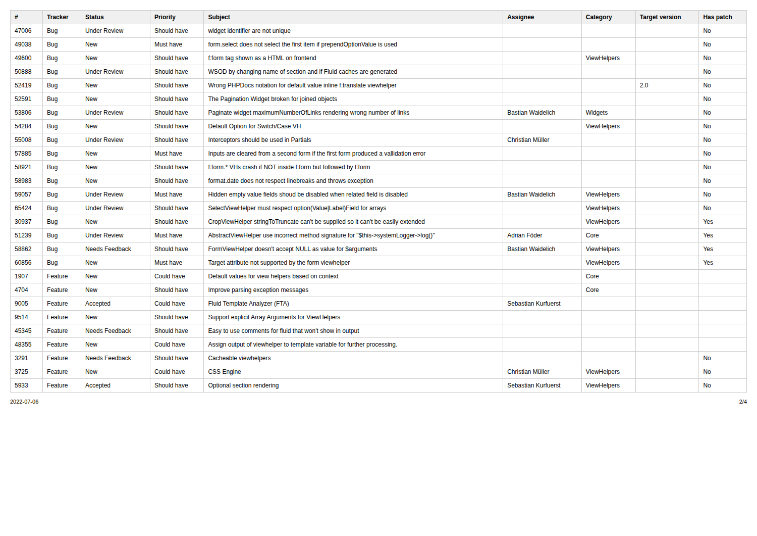| # | Tracker | Status | Priority | Subject | Assignee | Category | Target version | Has patch |
| --- | --- | --- | --- | --- | --- | --- | --- | --- |
| 47006 | Bug | Under Review | Should have | widget identifier are not unique | | | | No |
| 49038 | Bug | New | Must have | form.select does not select the first item if prependOptionValue is used | | | | No |
| 49600 | Bug | New | Should have | f:form tag shown as a HTML on frontend | | ViewHelpers | | No |
| 50888 | Bug | Under Review | Should have | WSOD by changing name of section and if Fluid caches are generated | | | | No |
| 52419 | Bug | New | Should have | Wrong PHPDocs notation for default value inline f:translate viewhelper | | | 2.0 | No |
| 52591 | Bug | New | Should have | The Pagination Widget broken for joined objects | | | | No |
| 53806 | Bug | Under Review | Should have | Paginate widget maximumNumberOfLinks rendering wrong number of links | Bastian Waidelich | Widgets | | No |
| 54284 | Bug | New | Should have | Default Option for Switch/Case VH | | ViewHelpers | | No |
| 55008 | Bug | Under Review | Should have | Interceptors should be used in Partials | Christian Müller | | | No |
| 57885 | Bug | New | Must have | Inputs are cleared from a second form if the first form produced a vallidation error | | | | No |
| 58921 | Bug | New | Should have | f:form.* VHs crash if NOT inside f:form but followed by f:form | | | | No |
| 58983 | Bug | New | Should have | format.date does not respect linebreaks and throws exception | | | | No |
| 59057 | Bug | Under Review | Must have | Hidden empty value fields shoud be disabled when related field is disabled | Bastian Waidelich | ViewHelpers | | No |
| 65424 | Bug | Under Review | Should have | SelectViewHelper must respect option(Value/Label)Field for arrays | | ViewHelpers | | No |
| 30937 | Bug | New | Should have | CropViewHelper stringToTruncate can't be supplied so it can't be easily extended | | ViewHelpers | | Yes |
| 51239 | Bug | Under Review | Must have | AbstractViewHelper use incorrect method signature for "$this->systemLogger->log()" | Adrian Föder | Core | | Yes |
| 58862 | Bug | Needs Feedback | Should have | FormViewHelper doesn't accept NULL as value for $arguments | Bastian Waidelich | ViewHelpers | | Yes |
| 60856 | Bug | New | Must have | Target attribute not supported by the form viewhelper | | ViewHelpers | | Yes |
| 1907 | Feature | New | Could have | Default values for view helpers based on context | | Core | | |
| 4704 | Feature | New | Should have | Improve parsing exception messages | | Core | | |
| 9005 | Feature | Accepted | Could have | Fluid Template Analyzer (FTA) | Sebastian Kurfuerst | | | |
| 9514 | Feature | New | Should have | Support explicit Array Arguments for ViewHelpers | | | | |
| 45345 | Feature | Needs Feedback | Should have | Easy to use comments for fluid that won't show in output | | | | |
| 48355 | Feature | New | Could have | Assign output of viewhelper to template variable for further processing. | | | | |
| 3291 | Feature | Needs Feedback | Should have | Cacheable viewhelpers | | | | No |
| 3725 | Feature | New | Could have | CSS Engine | Christian Müller | ViewHelpers | | No |
| 5933 | Feature | Accepted | Should have | Optional section rendering | Sebastian Kurfuerst | ViewHelpers | | No |
2022-07-06 2/4